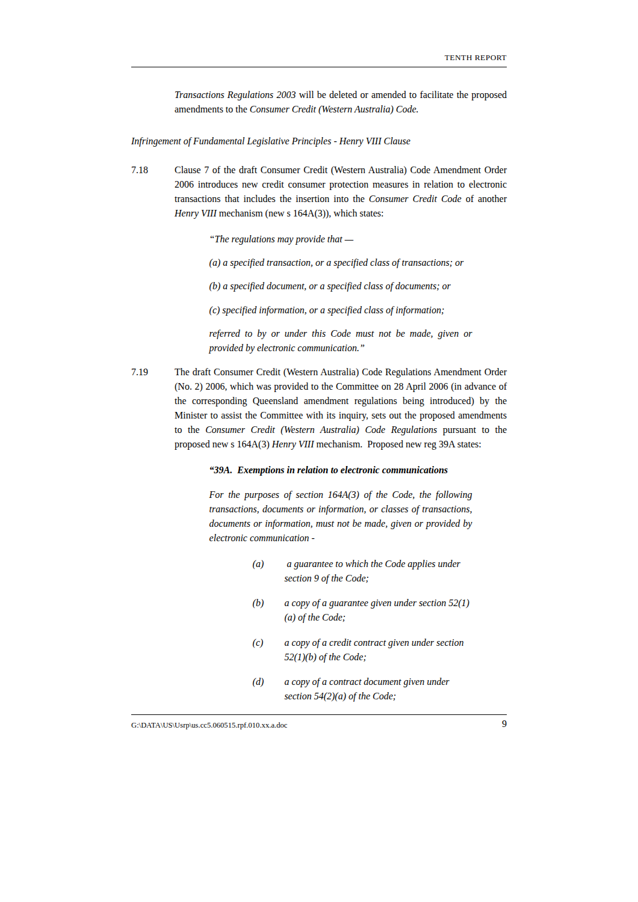TENTH REPORT
Transactions Regulations 2003 will be deleted or amended to facilitate the proposed amendments to the Consumer Credit (Western Australia) Code.
Infringement of Fundamental Legislative Principles - Henry VIII Clause
7.18
Clause 7 of the draft Consumer Credit (Western Australia) Code Amendment Order 2006 introduces new credit consumer protection measures in relation to electronic transactions that includes the insertion into the Consumer Credit Code of another Henry VIII mechanism (new s 164A(3)), which states:
“The regulations may provide that —
(a) a specified transaction, or a specified class of transactions; or
(b) a specified document, or a specified class of documents; or
(c) specified information, or a specified class of information;
referred to by or under this Code must not be made, given or provided by electronic communication.”
7.19
The draft Consumer Credit (Western Australia) Code Regulations Amendment Order (No. 2) 2006, which was provided to the Committee on 28 April 2006 (in advance of the corresponding Queensland amendment regulations being introduced) by the Minister to assist the Committee with its inquiry, sets out the proposed amendments to the Consumer Credit (Western Australia) Code Regulations pursuant to the proposed new s 164A(3) Henry VIII mechanism. Proposed new reg 39A states:
“39A. Exemptions in relation to electronic communications
For the purposes of section 164A(3) of the Code, the following transactions, documents or information, or classes of transactions, documents or information, must not be made, given or provided by electronic communication -
(a)
a guarantee to which the Code applies under section 9 of the Code;
(b)
a copy of a guarantee given under section 52(1)(a) of the Code;
(c)
a copy of a credit contract given under section 52(1)(b) of the Code;
(d)
a copy of a contract document given under section 54(2)(a) of the Code;
G:\DATA\US\Usrp\us.cc5.060515.rpf.010.xx.a.doc
9